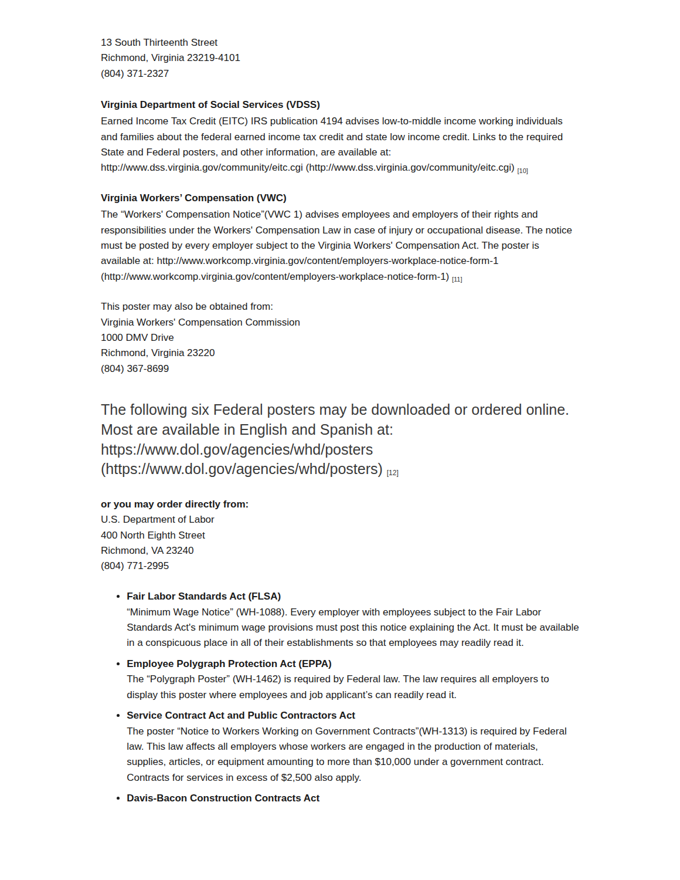13 South Thirteenth Street Richmond, Virginia 23219-4101 (804) 371-2327
Virginia Department of Social Services (VDSS)
Earned Income Tax Credit (EITC) IRS publication 4194 advises low-to-middle income working individuals and families about the federal earned income tax credit and state low income credit. Links to the required State and Federal posters, and other information, are available at: http://www.dss.virginia.gov/community/eitc.cgi (http://www.dss.virginia.gov/community/eitc.cgi) [10]
Virginia Workers’ Compensation (VWC)
The “Workers' Compensation Notice”(VWC 1) advises employees and employers of their rights and responsibilities under the Workers' Compensation Law in case of injury or occupational disease. The notice must be posted by every employer subject to the Virginia Workers' Compensation Act. The poster is available at: http://www.workcomp.virginia.gov/content/employers-workplace-notice-form-1 (http://www.workcomp.virginia.gov/content/employers-workplace-notice-form-1) [11]
This poster may also be obtained from: Virginia Workers' Compensation Commission 1000 DMV Drive Richmond, Virginia 23220 (804) 367-8699
The following six Federal posters may be downloaded or ordered online. Most are available in English and Spanish at: https://www.dol.gov/agencies/whd/posters (https://www.dol.gov/agencies/whd/posters) [12]
or you may order directly from: U.S. Department of Labor 400 North Eighth Street Richmond, VA 23240 (804) 771-2995
Fair Labor Standards Act (FLSA) “Minimum Wage Notice” (WH-1088). Every employer with employees subject to the Fair Labor Standards Act's minimum wage provisions must post this notice explaining the Act. It must be available in a conspicuous place in all of their establishments so that employees may readily read it.
Employee Polygraph Protection Act (EPPA) The “Polygraph Poster” (WH-1462) is required by Federal law. The law requires all employers to display this poster where employees and job applicant’s can readily read it.
Service Contract Act and Public Contractors Act The poster “Notice to Workers Working on Government Contracts”(WH-1313) is required by Federal law. This law affects all employers whose workers are engaged in the production of materials, supplies, articles, or equipment amounting to more than $10,000 under a government contract. Contracts for services in excess of $2,500 also apply.
Davis-Bacon Construction Contracts Act